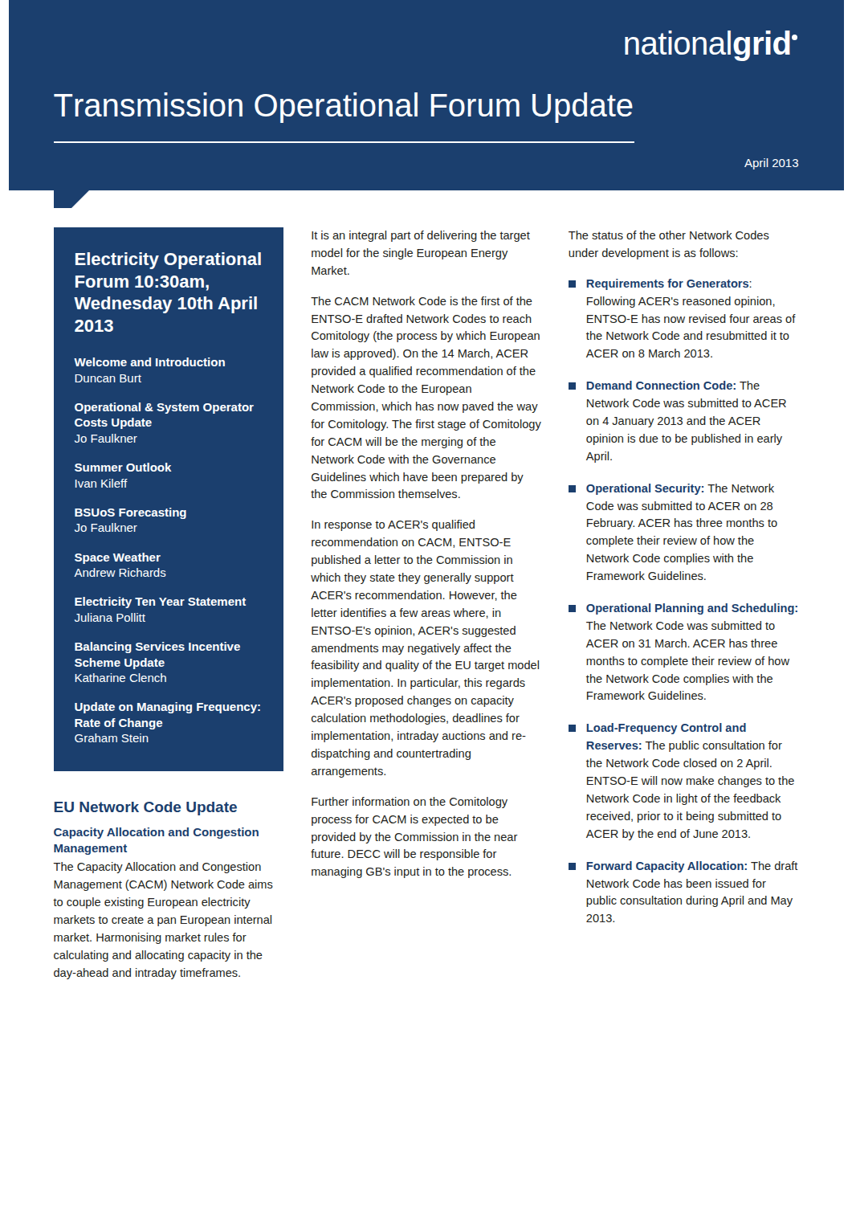national grid
Transmission Operational Forum Update
April 2013
Electricity Operational Forum 10:30am, Wednesday 10th April 2013
Welcome and Introduction Duncan Burt
Operational & System Operator Costs Update Jo Faulkner
Summer Outlook Ivan Kileff
BSUoS Forecasting Jo Faulkner
Space Weather Andrew Richards
Electricity Ten Year Statement Juliana Pollitt
Balancing Services Incentive Scheme Update Katharine Clench
Update on Managing Frequency: Rate of Change Graham Stein
EU Network Code Update
Capacity Allocation and Congestion Management
The Capacity Allocation and Congestion Management (CACM) Network Code aims to couple existing European electricity markets to create a pan European internal market. Harmonising market rules for calculating and allocating capacity in the day-ahead and intraday timeframes.
It is an integral part of delivering the target model for the single European Energy Market.
The CACM Network Code is the first of the ENTSO-E drafted Network Codes to reach Comitology (the process by which European law is approved). On the 14 March, ACER provided a qualified recommendation of the Network Code to the European Commission, which has now paved the way for Comitology. The first stage of Comitology for CACM will be the merging of the Network Code with the Governance Guidelines which have been prepared by the Commission themselves.
In response to ACER's qualified recommendation on CACM, ENTSO-E published a letter to the Commission in which they state they generally support ACER's recommendation. However, the letter identifies a few areas where, in ENTSO-E's opinion, ACER's suggested amendments may negatively affect the feasibility and quality of the EU target model implementation. In particular, this regards ACER's proposed changes on capacity calculation methodologies, deadlines for implementation, intraday auctions and re-dispatching and countertrading arrangements.
Further information on the Comitology process for CACM is expected to be provided by the Commission in the near future. DECC will be responsible for managing GB's input in to the process.
The status of the other Network Codes under development is as follows:
Requirements for Generators: Following ACER's reasoned opinion, ENTSO-E has now revised four areas of the Network Code and resubmitted it to ACER on 8 March 2013.
Demand Connection Code: The Network Code was submitted to ACER on 4 January 2013 and the ACER opinion is due to be published in early April.
Operational Security: The Network Code was submitted to ACER on 28 February. ACER has three months to complete their review of how the Network Code complies with the Framework Guidelines.
Operational Planning and Scheduling: The Network Code was submitted to ACER on 31 March. ACER has three months to complete their review of how the Network Code complies with the Framework Guidelines.
Load-Frequency Control and Reserves: The public consultation for the Network Code closed on 2 April. ENTSO-E will now make changes to the Network Code in light of the feedback received, prior to it being submitted to ACER by the end of June 2013.
Forward Capacity Allocation: The draft Network Code has been issued for public consultation during April and May 2013.